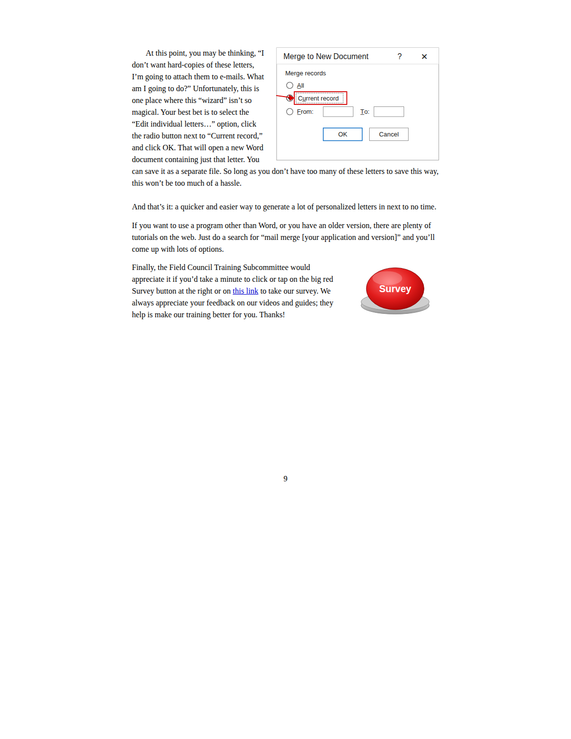Merge to New Document ? ✕ Merge records A̲ll Cu̲rrent record F̲rom: T̲o: OK Cancel
At this point, you may be thinking, “I don’t want hard-copies of these letters, I’m going to attach them to e-mails. What am I going to do?” Unfortunately, this is one place where this “wizard” isn’t so magical. Your best bet is to select the “Edit individual letters…” option, click the radio button next to “Current record,” and click OK. That will open a new Word document containing just that letter. You can save it as a separate file. So long as you don’t have too many of these letters to save this way, this won’t be too much of a hassle.
And that’s it: a quicker and easier way to generate a lot of personalized letters in next to no time.
If you want to use a program other than Word, or you have an older version, there are plenty of tutorials on the web. Just do a search for “mail merge [your application and version]” and you’ll come up with lots of options.
Survey
Finally, the Field Council Training Subcommittee would appreciate it if you’d take a minute to click or tap on the big red Survey button at the right or on this link to take our survey. We always appreciate your feedback on our videos and guides; they help is make our training better for you. Thanks!
9